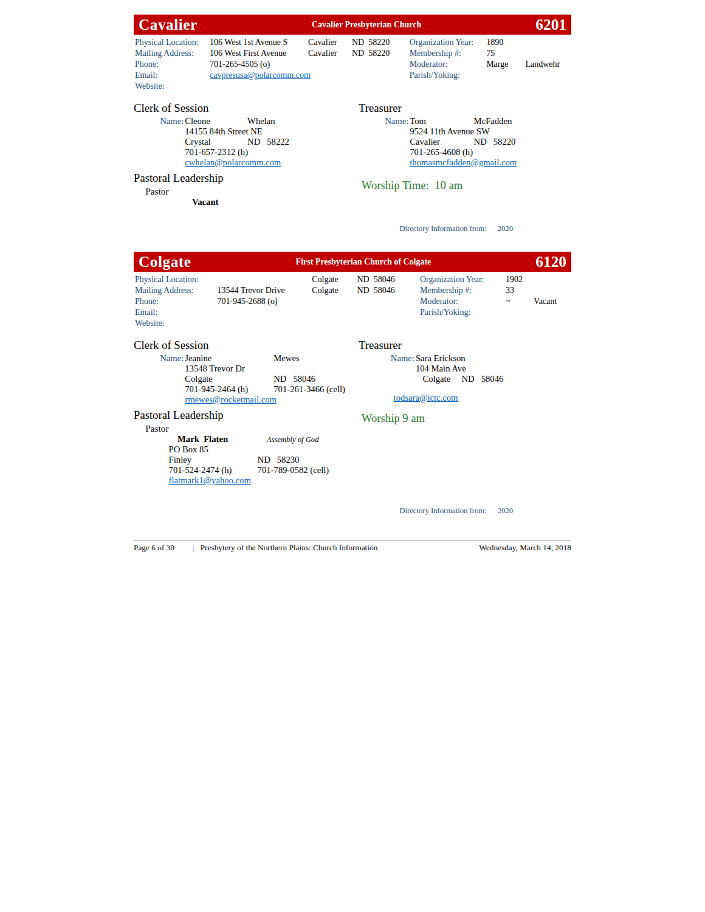Cavalier Cavalier Presbyterian Church 6201
| Physical Location: | 106 West 1st Avenue S | Cavalier | ND 58220 | Organization Year: | 1890 |
| Mailing Address: | 106 West First Avenue | Cavalier | ND 58220 | Membership #: | 75 |
| Phone: | 701-265-4505 (o) | | | Moderator: | Marge Landwehr |
| Email: | cavpresusa@polarcomm.com | Parish/Yoking: | |
| Website: | |
Clerk of Session
| Name: | Cleone | Whelan |
| | 14155 84th Street NE |
| | Crystal | ND 58222 |
| | 701-657-2312 (h) |
| | cwhelan@polarcomm.com |
Pastoral Leadership
Pastor
Vacant
Treasurer
| Name: | Tom | McFadden |
| | 9524 11th Avenue SW |
| | Cavalier | ND 58220 |
| | 701-265-4608 (h) |
| | thomasmcfadden@gmail.com |
Worship Time: 10 am
Directory Information from:2020
Colgate First Presbyterian Church of Colgate 6120
| Physical Location: | | Colgate | ND 58046 | Organization Year: | 1902 |
| Mailing Address: | 13544 Trevor Drive | Colgate | ND 58046 | Membership #: | 33 |
| Phone: | 701-945-2688 (o) | | | Moderator: | ~ Vacant |
| Email: | | Parish/Yoking: | |
| Website: | |
Clerk of Session
| Name: | Jeanine | Mewes |
| | 13548 Trevor Dr |
| | Colgate | ND 58046 |
| | 701-945-2464 (h) | 701-261-3466 (cell) |
| | rmewes@rocketmail.com |
Pastoral Leadership
Pastor
Mark Flaten Assembly of God
| PO Box 85 |
| Finley | ND 58230 |
| 701-524-2474 (h) | 701-789-0582 (cell) |
| flatmark1@yahoo.com |
Treasurer
| Name: | Sara Erickson |
| | 104 Main Ave |
Colgate ND 58046
todsara@ictc.com
Worship 9 am
Directory Information from:2020
Page 6 of 30 |Presbytery of the Northern Plains: Church Information Wednesday, March 14, 2018